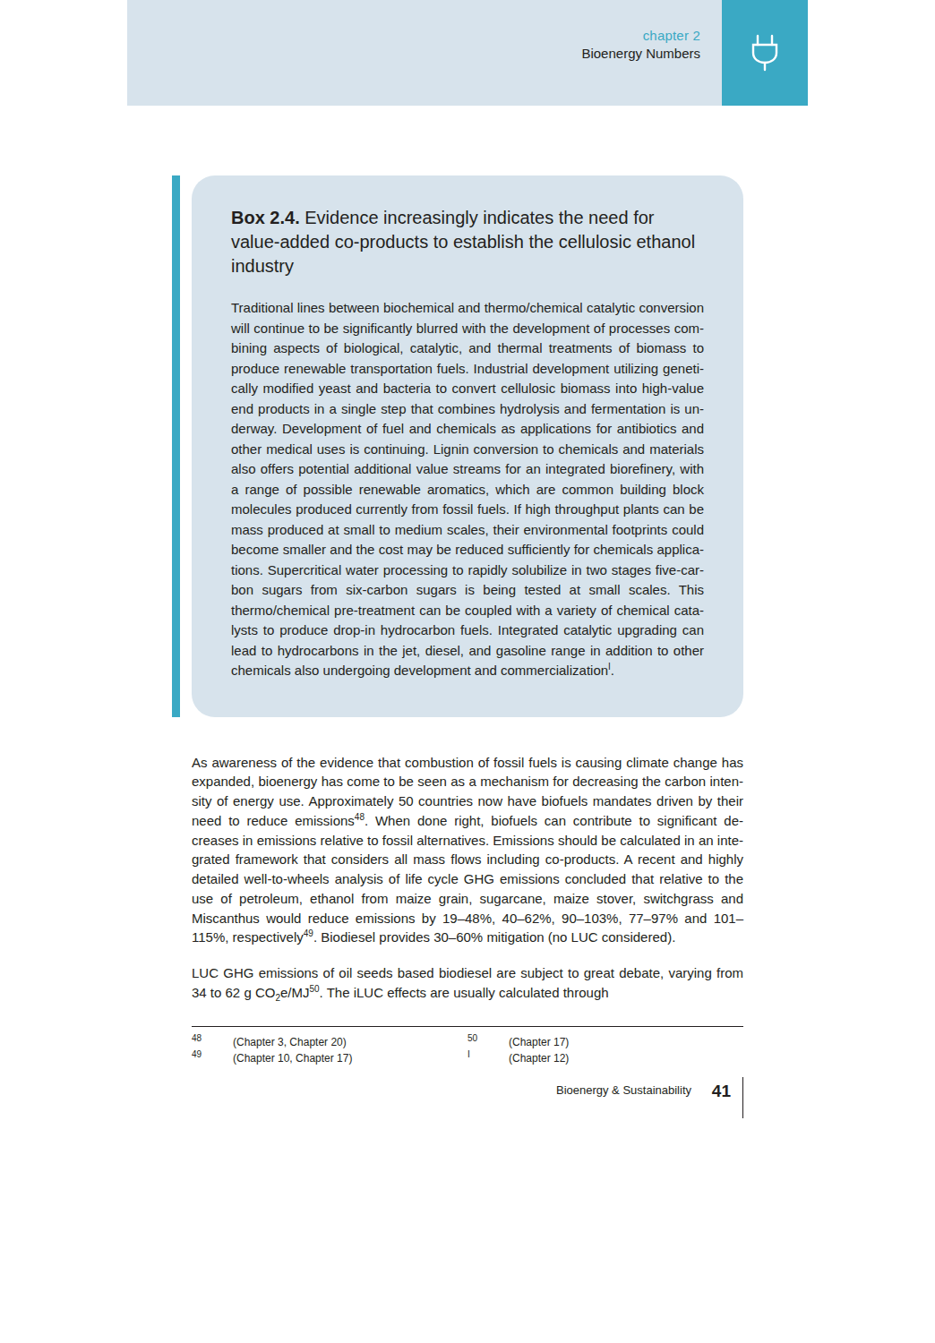chapter 2
Bioenergy Numbers
Box 2.4. Evidence increasingly indicates the need for value-added co-products to establish the cellulosic ethanol industry
Traditional lines between biochemical and thermo/chemical catalytic conversion will continue to be significantly blurred with the development of processes combining aspects of biological, catalytic, and thermal treatments of biomass to produce renewable transportation fuels. Industrial development utilizing genetically modified yeast and bacteria to convert cellulosic biomass into high-value end products in a single step that combines hydrolysis and fermentation is underway. Development of fuel and chemicals as applications for antibiotics and other medical uses is continuing. Lignin conversion to chemicals and materials also offers potential additional value streams for an integrated biorefinery, with a range of possible renewable aromatics, which are common building block molecules produced currently from fossil fuels. If high throughput plants can be mass produced at small to medium scales, their environmental footprints could become smaller and the cost may be reduced sufficiently for chemicals applications. Supercritical water processing to rapidly solubilize in two stages five-carbon sugars from six-carbon sugars is being tested at small scales. This thermo/chemical pre-treatment can be coupled with a variety of chemical catalysts to produce drop-in hydrocarbon fuels. Integrated catalytic upgrading can lead to hydrocarbons in the jet, diesel, and gasoline range in addition to other chemicals also undergoing development and commercializationI.
As awareness of the evidence that combustion of fossil fuels is causing climate change has expanded, bioenergy has come to be seen as a mechanism for decreasing the carbon intensity of energy use. Approximately 50 countries now have biofuels mandates driven by their need to reduce emissions48. When done right, biofuels can contribute to significant decreases in emissions relative to fossil alternatives. Emissions should be calculated in an integrated framework that considers all mass flows including co-products. A recent and highly detailed well-to-wheels analysis of life cycle GHG emissions concluded that relative to the use of petroleum, ethanol from maize grain, sugarcane, maize stover, switchgrass and Miscanthus would reduce emissions by 19–48%, 40–62%, 90–103%, 77–97% and 101–115%, respectively49. Biodiesel provides 30–60% mitigation (no LUC considered).
LUC GHG emissions of oil seeds based biodiesel are subject to great debate, varying from 34 to 62 g CO2e/MJ50. The iLUC effects are usually calculated through
48(Chapter 3, Chapter 20)
49(Chapter 10, Chapter 17)
50(Chapter 17)
I(Chapter 12)
Bioenergy & Sustainability
41